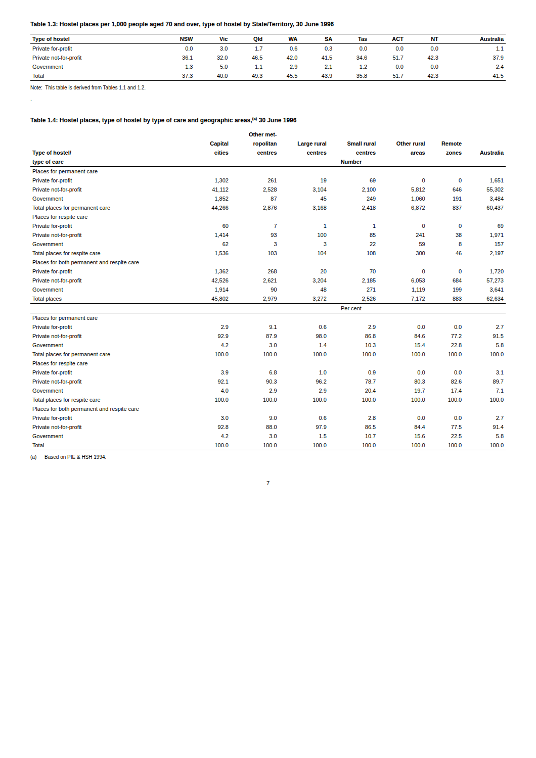Table 1.3: Hostel places per 1,000 people aged 70 and over, type of hostel by State/Territory, 30 June 1996
| Type of hostel | NSW | Vic | Qld | WA | SA | Tas | ACT | NT | Australia |
| --- | --- | --- | --- | --- | --- | --- | --- | --- | --- |
| Private for-profit | 0.0 | 3.0 | 1.7 | 0.6 | 0.3 | 0.0 | 0.0 | 0.0 | 1.1 |
| Private not-for-profit | 36.1 | 32.0 | 46.5 | 42.0 | 41.5 | 34.6 | 51.7 | 42.3 | 37.9 |
| Government | 1.3 | 5.0 | 1.1 | 2.9 | 2.1 | 1.2 | 0.0 | 0.0 | 2.4 |
| Total | 37.3 | 40.0 | 49.3 | 45.5 | 43.9 | 35.8 | 51.7 | 42.3 | 41.5 |
Note: This table is derived from Tables 1.1 and 1.2.
.
Table 1.4: Hostel places, type of hostel by type of care and geographic areas, (a) 30 June 1996
| | | Other met- | | | | | |
| --- | --- | --- | --- | --- | --- | --- | --- |
| | Capital | ropolitan | Large rural | Small rural | Other rural | Remote | |
| Type of hostel/ | cities | centres | centres | centres | areas | zones | Australia |
| type of care | Number |
| Places for permanent care | | | | | | | |
| Private for-profit | 1,302 | 261 | 19 | 69 | 0 | 0 | 1,651 |
| Private not-for-profit | 41,112 | 2,528 | 3,104 | 2,100 | 5,812 | 646 | 55,302 |
| Government | 1,852 | 87 | 45 | 249 | 1,060 | 191 | 3,484 |
| Total places for permanent care | 44,266 | 2,876 | 3,168 | 2,418 | 6,872 | 837 | 60,437 |
| Places for respite care | | | | | | | |
| Private for-profit | 60 | 7 | 1 | 1 | 0 | 0 | 69 |
| Private not-for-profit | 1,414 | 93 | 100 | 85 | 241 | 38 | 1,971 |
| Government | 62 | 3 | 3 | 22 | 59 | 8 | 157 |
| Total places for respite care | 1,536 | 103 | 104 | 108 | 300 | 46 | 2,197 |
| Places for both permanent and respite care | | | | | | | |
| Private for-profit | 1,362 | 268 | 20 | 70 | 0 | 0 | 1,720 |
| Private not-for-profit | 42,526 | 2,621 | 3,204 | 2,185 | 6,053 | 684 | 57,273 |
| Government | 1,914 | 90 | 48 | 271 | 1,119 | 199 | 3,641 |
| Total places | 45,802 | 2,979 | 3,272 | 2,526 | 7,172 | 883 | 62,634 |
| | Per cent |
| Places for permanent care | | | | | | | |
| Private for-profit | 2.9 | 9.1 | 0.6 | 2.9 | 0.0 | 0.0 | 2.7 |
| Private not-for-profit | 92.9 | 87.9 | 98.0 | 86.8 | 84.6 | 77.2 | 91.5 |
| Government | 4.2 | 3.0 | 1.4 | 10.3 | 15.4 | 22.8 | 5.8 |
| Total places for permanent care | 100.0 | 100.0 | 100.0 | 100.0 | 100.0 | 100.0 | 100.0 |
| Places for respite care | | | | | | | |
| Private for-profit | 3.9 | 6.8 | 1.0 | 0.9 | 0.0 | 0.0 | 3.1 |
| Private not-for-profit | 92.1 | 90.3 | 96.2 | 78.7 | 80.3 | 82.6 | 89.7 |
| Government | 4.0 | 2.9 | 2.9 | 20.4 | 19.7 | 17.4 | 7.1 |
| Total places for respite care | 100.0 | 100.0 | 100.0 | 100.0 | 100.0 | 100.0 | 100.0 |
| Places for both permanent and respite care | | | | | | | |
| Private for-profit | 3.0 | 9.0 | 0.6 | 2.8 | 0.0 | 0.0 | 2.7 |
| Private not-for-profit | 92.8 | 88.0 | 97.9 | 86.5 | 84.4 | 77.5 | 91.4 |
| Government | 4.2 | 3.0 | 1.5 | 10.7 | 15.6 | 22.5 | 5.8 |
| Total | 100.0 | 100.0 | 100.0 | 100.0 | 100.0 | 100.0 | 100.0 |
(a) Based on PIE & HSH 1994.
7